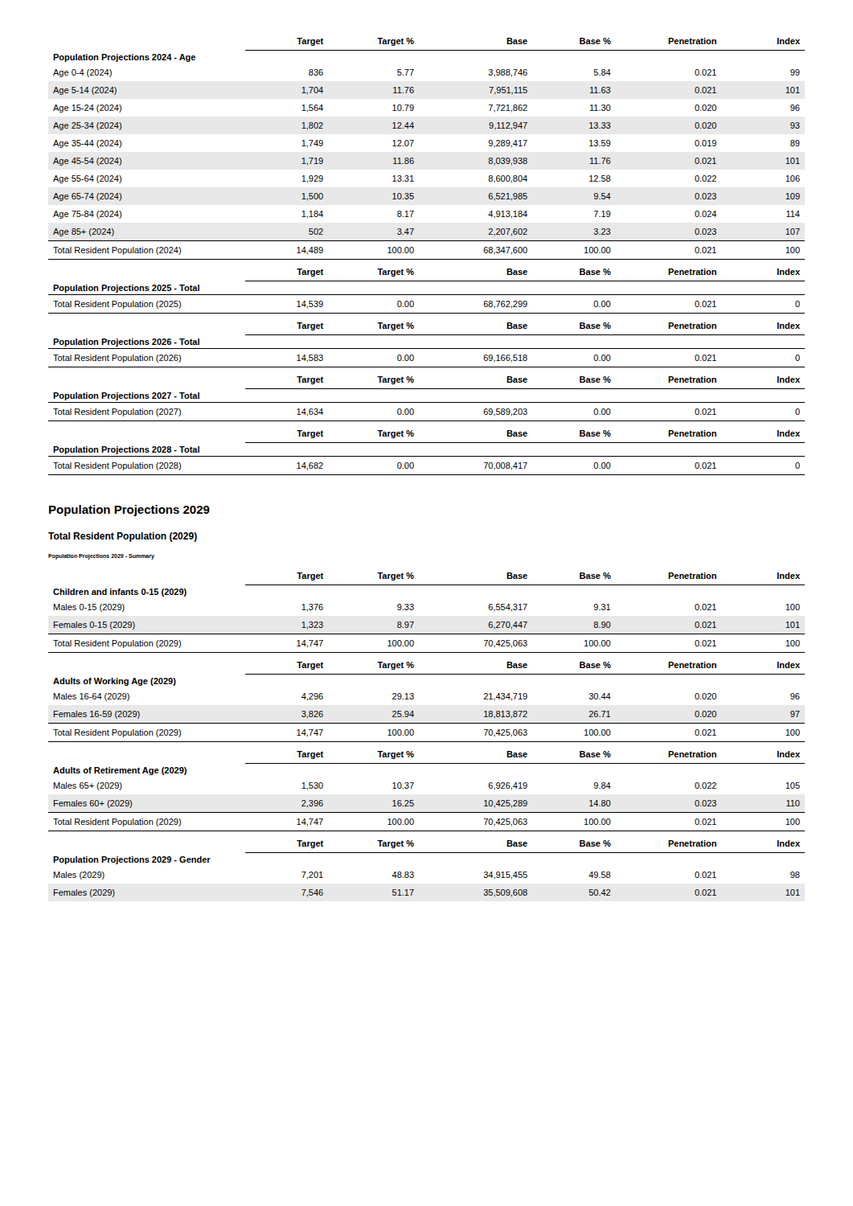| | Target | Target % | Base | Base % | Penetration | Index |
| --- | --- | --- | --- | --- | --- | --- |
| Population Projections 2024 - Age |
| Age 0-4 (2024) | 836 | 5.77 | 3,988,746 | 5.84 | 0.021 | 99 |
| Age 5-14 (2024) | 1,704 | 11.76 | 7,951,115 | 11.63 | 0.021 | 101 |
| Age 15-24 (2024) | 1,564 | 10.79 | 7,721,862 | 11.30 | 0.020 | 96 |
| Age 25-34 (2024) | 1,802 | 12.44 | 9,112,947 | 13.33 | 0.020 | 93 |
| Age 35-44 (2024) | 1,749 | 12.07 | 9,289,417 | 13.59 | 0.019 | 89 |
| Age 45-54 (2024) | 1,719 | 11.86 | 8,039,938 | 11.76 | 0.021 | 101 |
| Age 55-64 (2024) | 1,929 | 13.31 | 8,600,804 | 12.58 | 0.022 | 106 |
| Age 65-74 (2024) | 1,500 | 10.35 | 6,521,985 | 9.54 | 0.023 | 109 |
| Age 75-84 (2024) | 1,184 | 8.17 | 4,913,184 | 7.19 | 0.024 | 114 |
| Age 85+ (2024) | 502 | 3.47 | 2,207,602 | 3.23 | 0.023 | 107 |
| Total Resident Population (2024) | 14,489 | 100.00 | 68,347,600 | 100.00 | 0.021 | 100 |
| | Target | Target % | Base | Base % | Penetration | Index |
| --- | --- | --- | --- | --- | --- | --- |
| Population Projections 2025 - Total |
| Total Resident Population (2025) | 14,539 | 0.00 | 68,762,299 | 0.00 | 0.021 | 0 |
| | Target | Target % | Base | Base % | Penetration | Index |
| --- | --- | --- | --- | --- | --- | --- |
| Population Projections 2026 - Total |
| Total Resident Population (2026) | 14,583 | 0.00 | 69,166,518 | 0.00 | 0.021 | 0 |
| | Target | Target % | Base | Base % | Penetration | Index |
| --- | --- | --- | --- | --- | --- | --- |
| Population Projections 2027 - Total |
| Total Resident Population (2027) | 14,634 | 0.00 | 69,589,203 | 0.00 | 0.021 | 0 |
| | Target | Target % | Base | Base % | Penetration | Index |
| --- | --- | --- | --- | --- | --- | --- |
| Population Projections 2028 - Total |
| Total Resident Population (2028) | 14,682 | 0.00 | 70,008,417 | 0.00 | 0.021 | 0 |
Population Projections 2029
Total Resident Population (2029)
Population Projections 2029 - Summary
| | Target | Target % | Base | Base % | Penetration | Index |
| --- | --- | --- | --- | --- | --- | --- |
| Children and infants 0-15 (2029) |
| Males 0-15 (2029) | 1,376 | 9.33 | 6,554,317 | 9.31 | 0.021 | 100 |
| Females 0-15 (2029) | 1,323 | 8.97 | 6,270,447 | 8.90 | 0.021 | 101 |
| Total Resident Population (2029) | 14,747 | 100.00 | 70,425,063 | 100.00 | 0.021 | 100 |
| | Target | Target % | Base | Base % | Penetration | Index |
| --- | --- | --- | --- | --- | --- | --- |
| Adults of Working Age (2029) |
| Males 16-64 (2029) | 4,296 | 29.13 | 21,434,719 | 30.44 | 0.020 | 96 |
| Females 16-59 (2029) | 3,826 | 25.94 | 18,813,872 | 26.71 | 0.020 | 97 |
| Total Resident Population (2029) | 14,747 | 100.00 | 70,425,063 | 100.00 | 0.021 | 100 |
| | Target | Target % | Base | Base % | Penetration | Index |
| --- | --- | --- | --- | --- | --- | --- |
| Adults of Retirement Age (2029) |
| Males 65+ (2029) | 1,530 | 10.37 | 6,926,419 | 9.84 | 0.022 | 105 |
| Females 60+ (2029) | 2,396 | 16.25 | 10,425,289 | 14.80 | 0.023 | 110 |
| Total Resident Population (2029) | 14,747 | 100.00 | 70,425,063 | 100.00 | 0.021 | 100 |
| | Target | Target % | Base | Base % | Penetration | Index |
| --- | --- | --- | --- | --- | --- | --- |
| Population Projections 2029 - Gender |
| Males (2029) | 7,201 | 48.83 | 34,915,455 | 49.58 | 0.021 | 98 |
| Females (2029) | 7,546 | 51.17 | 35,509,608 | 50.42 | 0.021 | 101 |